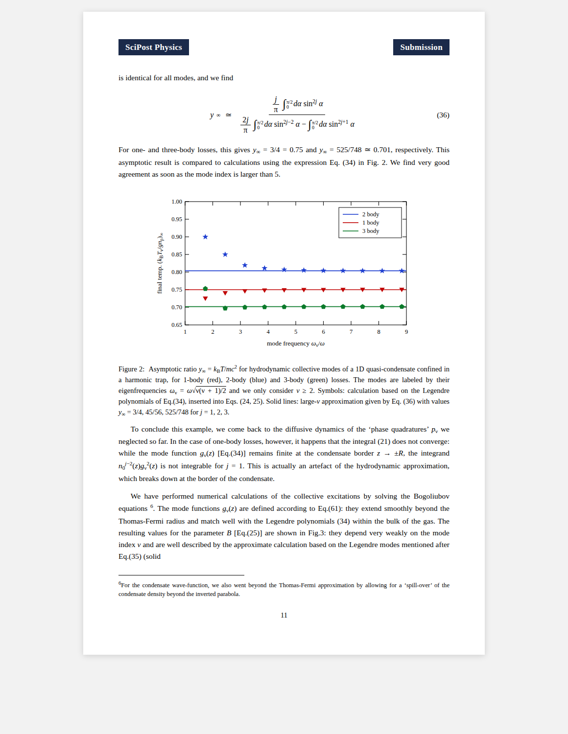SciPost Physics
Submission
is identical for all modes, and we find
y∞ ≃ j π ∫π/20 dα sin2j α 2j π ∫π/20 dα sin2j−2 α − ∫π/20 dα sin2j+1 α
(36)
For one- and three-body losses, this gives y∞ = 3/4 = 0.75 and y∞ = 525/748 ≃ 0.701, respectively. This asymptotic result is compared to calculations using the expression Eq. (34) in Fig. 2. We find very good agreement as soon as the mode index is larger than 5.
1.00 0.95 0.90 0.85 0.80 0.75 0.70 0.65 1 2 3 4 5 6 7 8 9 mode frequency ων/ω final temp. (kBTν/gnp)∞ 2 body 1 body 3 body
Figure 2: Asymptotic ratio y∞ = kBT/mc 2 for hydrodynamic collective modes of a 1D quasi-condensate confined in a harmonic trap, for 1-body (red), 2-body (blue) and 3-body (green) losses. The modes are labeled by their eigenfrequencies ων = ω√ν(ν + 1)/2 and we only consider ν ≥ 2. Symbols: calculation based on the Legendre polynomials of Eq.(34), inserted into Eqs. (24, 25). Solid lines: large-ν approximation given by Eq. (36) with values y∞ = 3/4, 45/56, 525/748 for j = 1, 2, 3.
To conclude this example, we come back to the diffusive dynamics of the ‘phase quadratures’ pν we neglected so far. In the case of one-body losses, however, it happens that the integral (21) does not converge: while the mode function gν(z) [Eq.(34)] remains finite at the condensate border z → ±R, the integrand n 0 j−2(z)gν 2(z) is not integrable for j = 1. This is actually an artefact of the hydrodynamic approximation, which breaks down at the border of the condensate.
We have performed numerical calculations of the collective excitations by solving the Bogoliubov equations 6. The mode functions gν(z) are defined according to Eq.(61): they extend smoothly beyond the Thomas-Fermi radius and match well with the Legendre polynomials (34) within the bulk of the gas. The resulting values for the parameter B [Eq.(25)] are shown in Fig.3: they depend very weakly on the mode index ν and are well described by the approximate calculation based on the Legendre modes mentioned after Eq.(35) (solid
6For the condensate wave-function, we also went beyond the Thomas-Fermi approximation by allowing for a ‘spill-over’ of the condensate density beyond the inverted parabola.
11